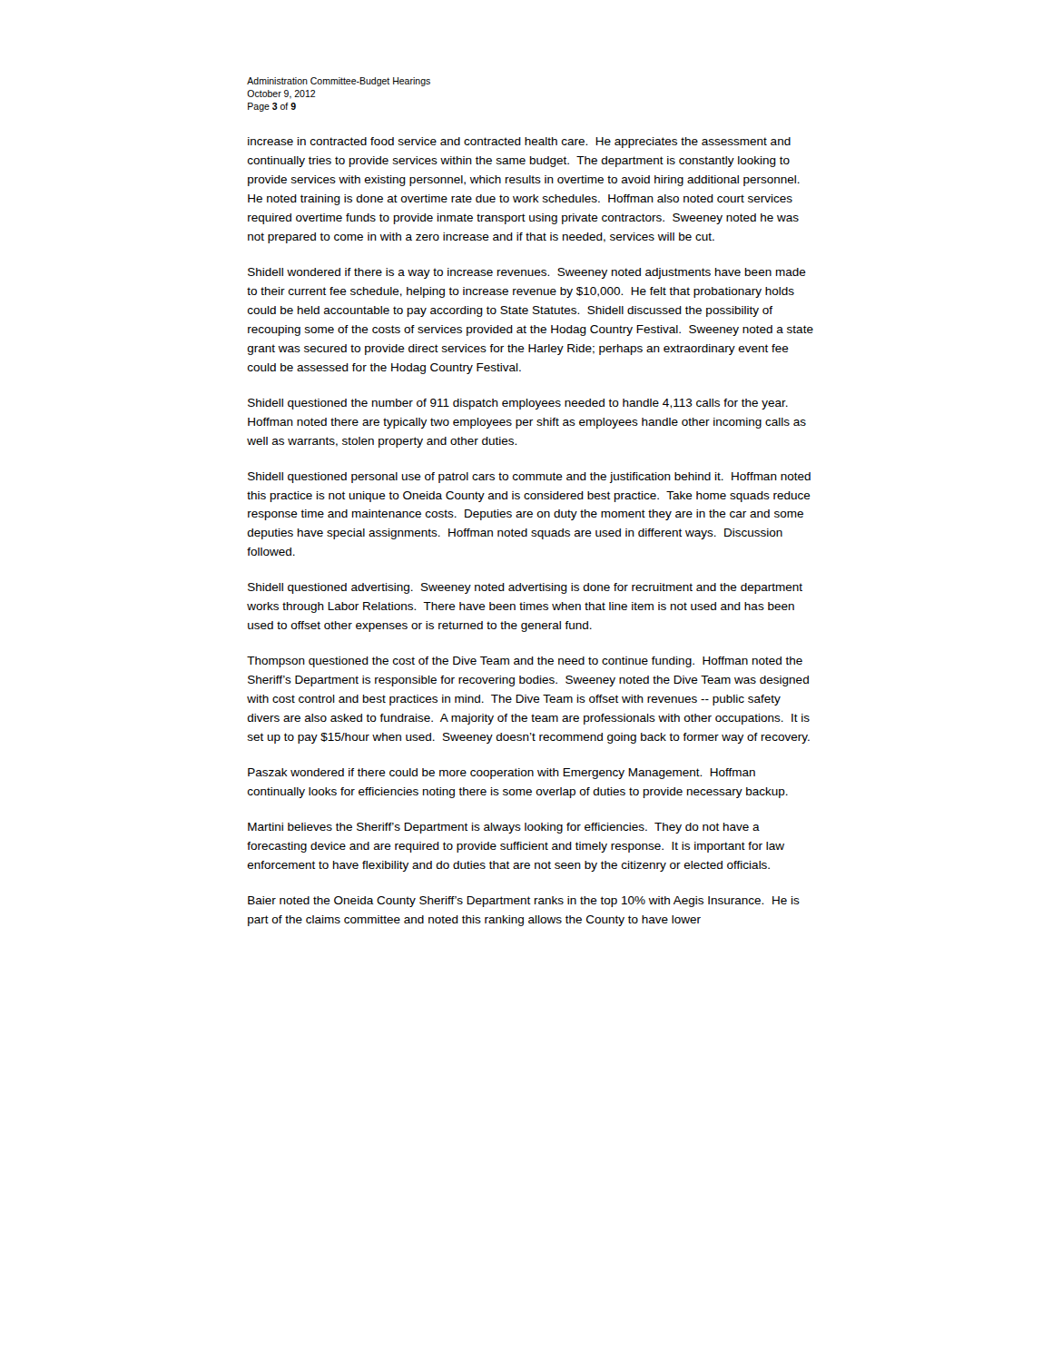Administration Committee-Budget Hearings October 9, 2012 Page 3 of 9
increase in contracted food service and contracted health care. He appreciates the assessment and continually tries to provide services within the same budget. The department is constantly looking to provide services with existing personnel, which results in overtime to avoid hiring additional personnel. He noted training is done at overtime rate due to work schedules. Hoffman also noted court services required overtime funds to provide inmate transport using private contractors. Sweeney noted he was not prepared to come in with a zero increase and if that is needed, services will be cut.
Shidell wondered if there is a way to increase revenues. Sweeney noted adjustments have been made to their current fee schedule, helping to increase revenue by $10,000. He felt that probationary holds could be held accountable to pay according to State Statutes. Shidell discussed the possibility of recouping some of the costs of services provided at the Hodag Country Festival. Sweeney noted a state grant was secured to provide direct services for the Harley Ride; perhaps an extraordinary event fee could be assessed for the Hodag Country Festival.
Shidell questioned the number of 911 dispatch employees needed to handle 4,113 calls for the year. Hoffman noted there are typically two employees per shift as employees handle other incoming calls as well as warrants, stolen property and other duties.
Shidell questioned personal use of patrol cars to commute and the justification behind it. Hoffman noted this practice is not unique to Oneida County and is considered best practice. Take home squads reduce response time and maintenance costs. Deputies are on duty the moment they are in the car and some deputies have special assignments. Hoffman noted squads are used in different ways. Discussion followed.
Shidell questioned advertising. Sweeney noted advertising is done for recruitment and the department works through Labor Relations. There have been times when that line item is not used and has been used to offset other expenses or is returned to the general fund.
Thompson questioned the cost of the Dive Team and the need to continue funding. Hoffman noted the Sheriff’s Department is responsible for recovering bodies. Sweeney noted the Dive Team was designed with cost control and best practices in mind. The Dive Team is offset with revenues -- public safety divers are also asked to fundraise. A majority of the team are professionals with other occupations. It is set up to pay $15/hour when used. Sweeney doesn’t recommend going back to former way of recovery.
Paszak wondered if there could be more cooperation with Emergency Management. Hoffman continually looks for efficiencies noting there is some overlap of duties to provide necessary backup.
Martini believes the Sheriff’s Department is always looking for efficiencies. They do not have a forecasting device and are required to provide sufficient and timely response. It is important for law enforcement to have flexibility and do duties that are not seen by the citizenry or elected officials.
Baier noted the Oneida County Sheriff’s Department ranks in the top 10% with Aegis Insurance. He is part of the claims committee and noted this ranking allows the County to have lower